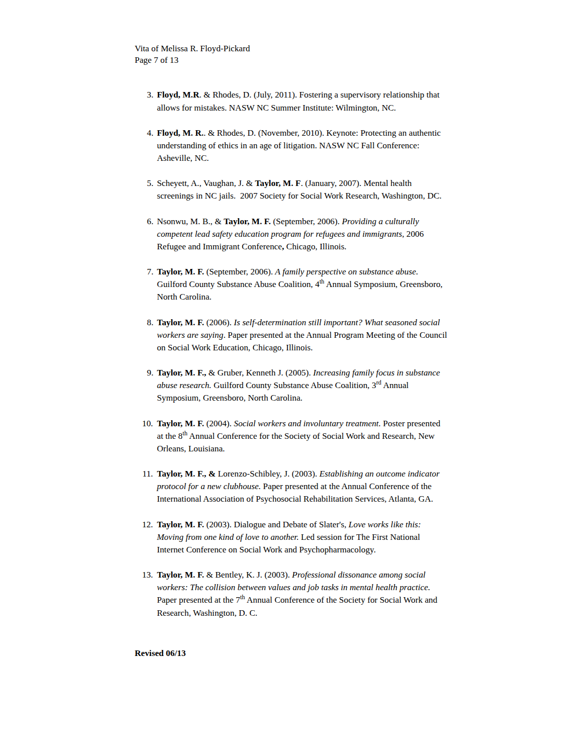Vita of Melissa R. Floyd-Pickard
Page 7 of 13
Floyd, M.R. & Rhodes, D. (July, 2011). Fostering a supervisory relationship that allows for mistakes. NASW NC Summer Institute: Wilmington, NC.
Floyd, M. R.. & Rhodes, D. (November, 2010). Keynote: Protecting an authentic understanding of ethics in an age of litigation. NASW NC Fall Conference: Asheville, NC.
Scheyett, A., Vaughan, J. & Taylor, M. F. (January, 2007). Mental health screenings in NC jails. 2007 Society for Social Work Research, Washington, DC.
Nsonwu, M. B., & Taylor, M. F. (September, 2006). Providing a culturally competent lead safety education program for refugees and immigrants, 2006 Refugee and Immigrant Conference, Chicago, Illinois.
Taylor, M. F. (September, 2006). A family perspective on substance abuse. Guilford County Substance Abuse Coalition, 4th Annual Symposium, Greensboro, North Carolina.
Taylor, M. F. (2006). Is self-determination still important? What seasoned social workers are saying. Paper presented at the Annual Program Meeting of the Council on Social Work Education, Chicago, Illinois.
Taylor, M. F., & Gruber, Kenneth J. (2005). Increasing family focus in substance abuse research. Guilford County Substance Abuse Coalition, 3rd Annual Symposium, Greensboro, North Carolina.
Taylor, M. F. (2004). Social workers and involuntary treatment. Poster presented at the 8th Annual Conference for the Society of Social Work and Research, New Orleans, Louisiana.
Taylor, M. F., & Lorenzo-Schibley, J. (2003). Establishing an outcome indicator protocol for a new clubhouse. Paper presented at the Annual Conference of the International Association of Psychosocial Rehabilitation Services, Atlanta, GA.
Taylor, M. F. (2003). Dialogue and Debate of Slater's, Love works like this: Moving from one kind of love to another. Led session for The First National Internet Conference on Social Work and Psychopharmacology.
Taylor, M. F. & Bentley, K. J. (2003). Professional dissonance among social workers: The collision between values and job tasks in mental health practice. Paper presented at the 7th Annual Conference of the Society for Social Work and Research, Washington, D. C.
Revised 06/13